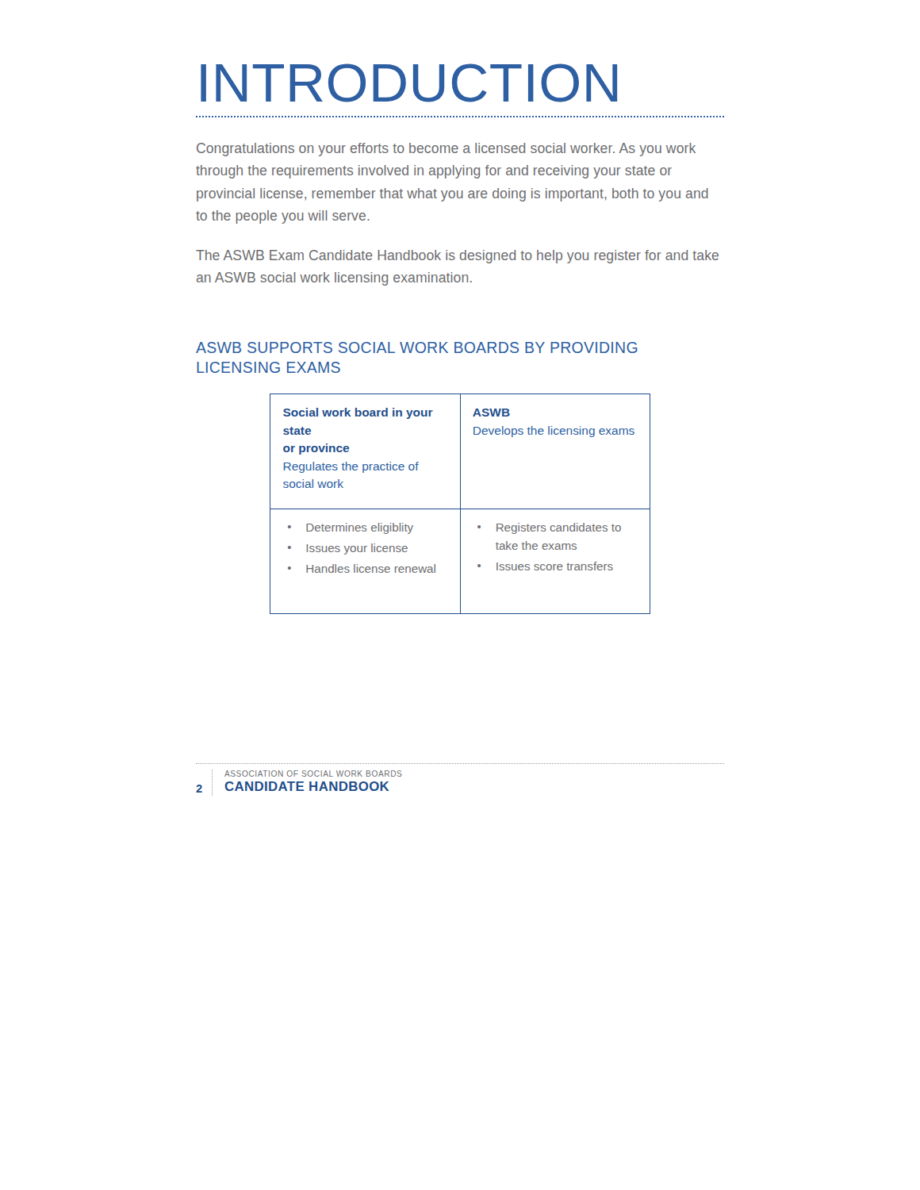INTRODUCTION
Congratulations on your efforts to become a licensed social worker. As you work through the requirements involved in applying for and receiving your state or provincial license, remember that what you are doing is important, both to you and to the people you will serve.
The ASWB Exam Candidate Handbook is designed to help you register for and take an ASWB social work licensing examination.
ASWB SUPPORTS SOCIAL WORK BOARDS BY PROVIDING LICENSING EXAMS
| Social work board in your state or province Regulates the practice of social work | ASWB Develops the licensing exams |
| --- | --- |
| Determines eligiblity Issues your license Handles license renewal | Registers candidates to take the exams Issues score transfers |
2
Association of Social Work Boards
Candidate Handbook